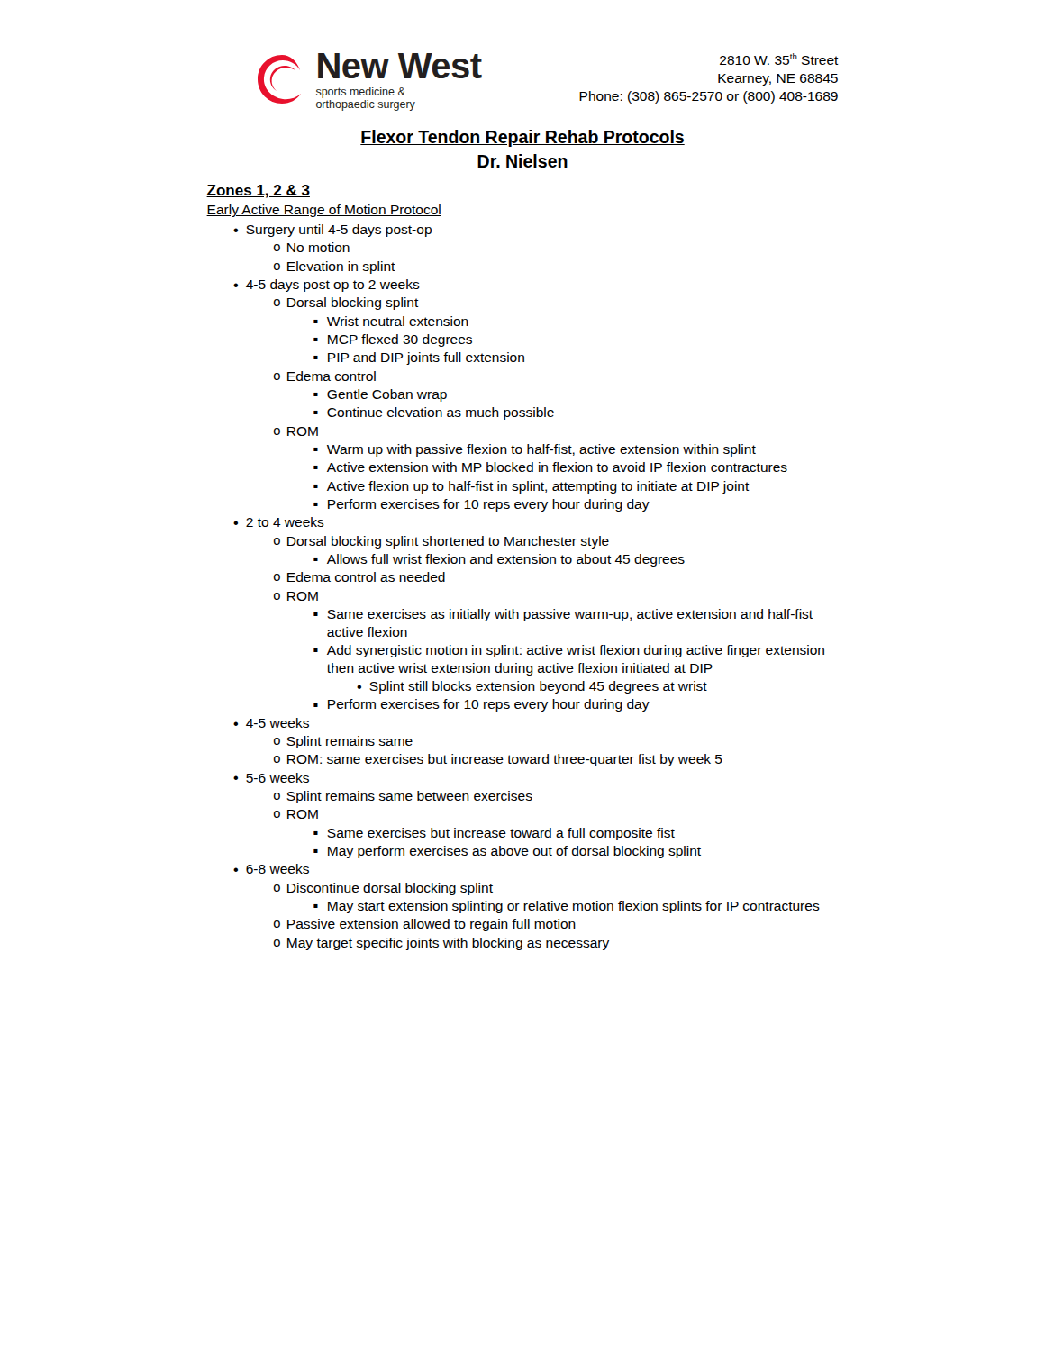New West
sports medicine &
orthopaedic surgery
2810 W. 35th Street
Kearney, NE 68845
Phone: (308) 865-2570 or (800) 408-1689
Flexor Tendon Repair Rehab Protocols
Dr. Nielsen
Zones 1, 2 & 3
Early Active Range of Motion Protocol
Surgery until 4-5 days post-op
No motion
Elevation in splint
4-5 days post op to 2 weeks
Dorsal blocking splint
Wrist neutral extension
MCP flexed 30 degrees
PIP and DIP joints full extension
Edema control
Gentle Coban wrap
Continue elevation as much possible
ROM
Warm up with passive flexion to half-fist, active extension within splint
Active extension with MP blocked in flexion to avoid IP flexion contractures
Active flexion up to half-fist in splint, attempting to initiate at DIP joint
Perform exercises for 10 reps every hour during day
2 to 4 weeks
Dorsal blocking splint shortened to Manchester style
Allows full wrist flexion and extension to about 45 degrees
Edema control as needed
ROM
Same exercises as initially with passive warm-up, active extension and half-fist active flexion
Add synergistic motion in splint: active wrist flexion during active finger extension then active wrist extension during active flexion initiated at DIP
Splint still blocks extension beyond 45 degrees at wrist
Perform exercises for 10 reps every hour during day
4-5 weeks
Splint remains same
ROM: same exercises but increase toward three-quarter fist by week 5
5-6 weeks
Splint remains same between exercises
ROM
Same exercises but increase toward a full composite fist
May perform exercises as above out of dorsal blocking splint
6-8 weeks
Discontinue dorsal blocking splint
May start extension splinting or relative motion flexion splints for IP contractures
Passive extension allowed to regain full motion
May target specific joints with blocking as necessary